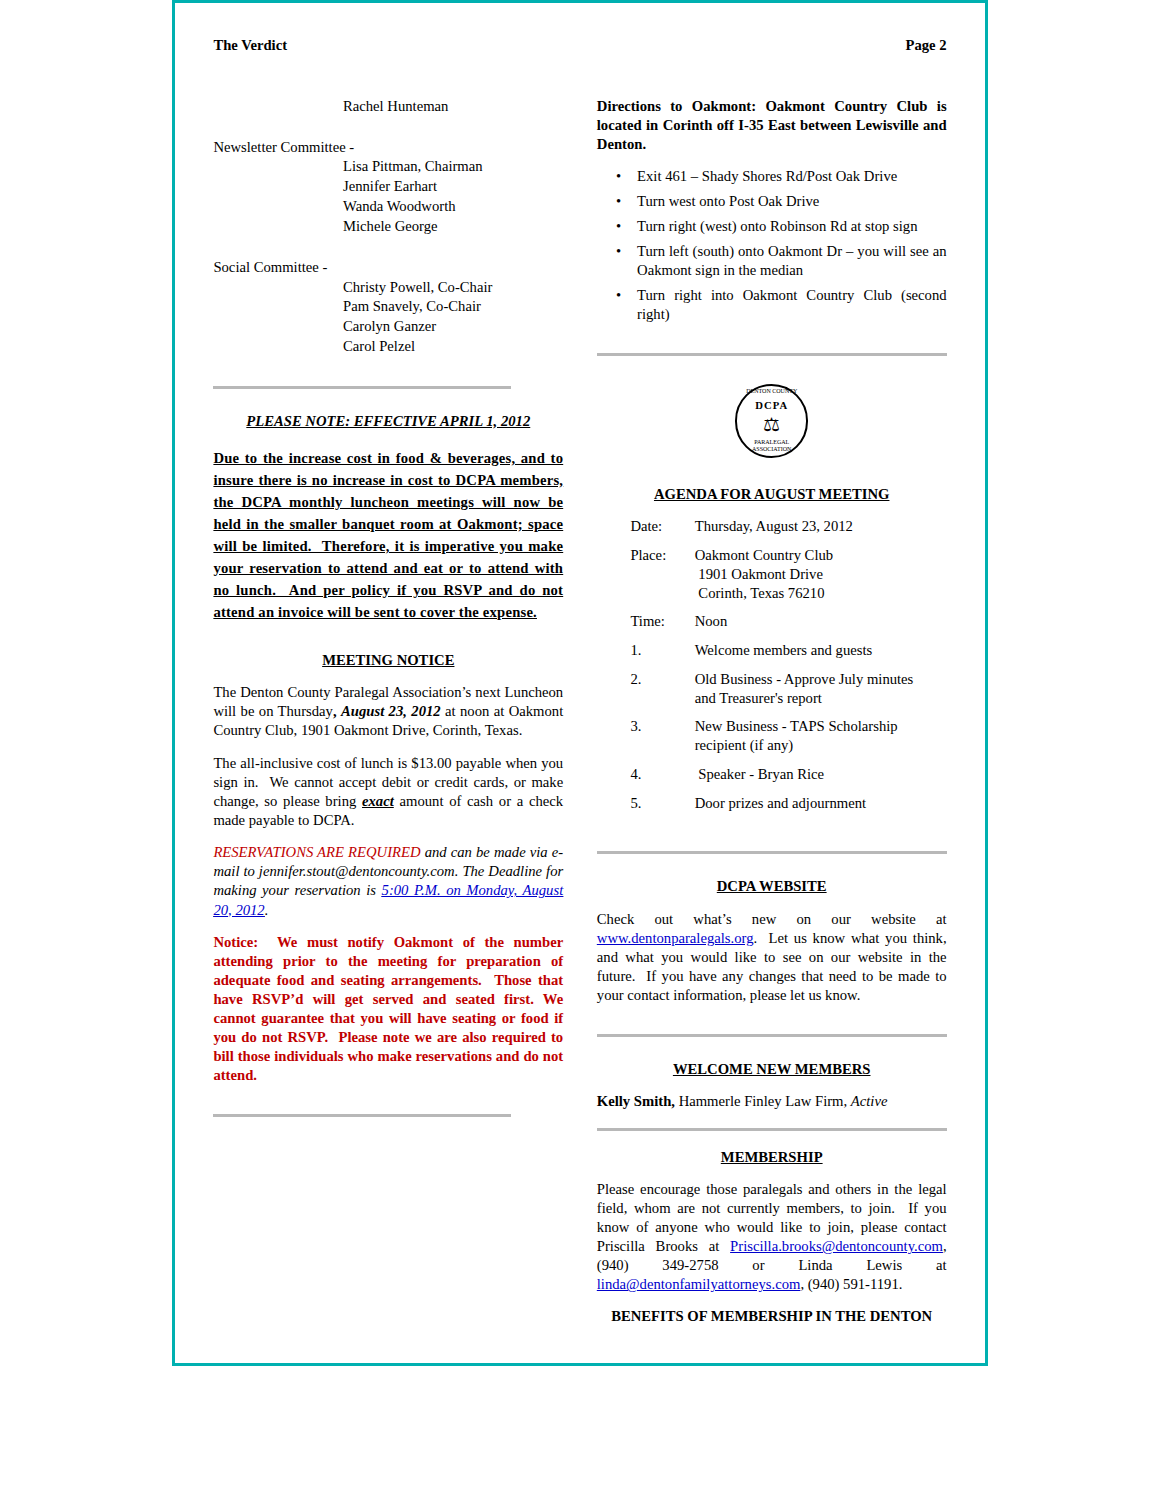The Verdict Page 2
Rachel Hunteman
Newsletter Committee -
Lisa Pittman, Chairman
Jennifer Earhart
Wanda Woodworth
Michele George
Social Committee -
Christy Powell, Co-Chair
Pam Snavely, Co-Chair
Carolyn Ganzer
Carol Pelzel
PLEASE NOTE: EFFECTIVE APRIL 1, 2012
Due to the increase cost in food & beverages, and to insure there is no increase in cost to DCPA members, the DCPA monthly luncheon meetings will now be held in the smaller banquet room at Oakmont; space will be limited. Therefore, it is imperative you make your reservation to attend and eat or to attend with no lunch. And per policy if you RSVP and do not attend an invoice will be sent to cover the expense.
MEETING NOTICE
The Denton County Paralegal Association’s next Luncheon will be on Thursday, August 23, 2012 at noon at Oakmont Country Club, 1901 Oakmont Drive, Corinth, Texas.
The all-inclusive cost of lunch is $13.00 payable when you sign in. We cannot accept debit or credit cards, or make change, so please bring exact amount of cash or a check made payable to DCPA.
RESERVATIONS ARE REQUIRED and can be made via e-mail to jennifer.stout@dentoncounty.com. The Deadline for making your reservation is 5:00 P.M. on Monday, August 20, 2012.
Notice: We must notify Oakmont of the number attending prior to the meeting for preparation of adequate food and seating arrangements. Those that have RSVP’d will get served and seated first. We cannot guarantee that you will have seating or food if you do not RSVP. Please note we are also required to bill those individuals who make reservations and do not attend.
Directions to Oakmont: Oakmont Country Club is located in Corinth off I-35 East between Lewisville and Denton.
Exit 461 – Shady Shores Rd/Post Oak Drive
Turn west onto Post Oak Drive
Turn right (west) onto Robinson Rd at stop sign
Turn left (south) onto Oakmont Dr – you will see an Oakmont sign in the median
Turn right into Oakmont Country Club (second right)
DENTON COUNTY DCPA ⚖ PARALEGAL ASSOCIATION
AGENDA FOR AUGUST MEETING
| Date: | Thursday, August 23, 2012 |
| Place: | Oakmont Country Club 1901 Oakmont Drive Corinth, Texas 76210 |
| Time: | Noon |
| 1. | Welcome members and guests |
| 2. | Old Business - Approve July minutes and Treasurer's report |
| 3. | New Business - TAPS Scholarship recipient (if any) |
| 4. | Speaker - Bryan Rice |
| 5. | Door prizes and adjournment |
DCPA WEBSITE
Check out what’s new on our website at www.dentonparalegals.org. Let us know what you think, and what you would like to see on our website in the future. If you have any changes that need to be made to your contact information, please let us know.
WELCOME NEW MEMBERS
Kelly Smith, Hammerle Finley Law Firm, Active
MEMBERSHIP
Please encourage those paralegals and others in the legal field, whom are not currently members, to join. If you know of anyone who would like to join, please contact Priscilla Brooks at Priscilla.brooks@dentoncounty.com, (940) 349-2758 or Linda Lewis at linda@dentonfamilyattorneys.com, (940) 591-1191.
BENEFITS OF MEMBERSHIP IN THE DENTON